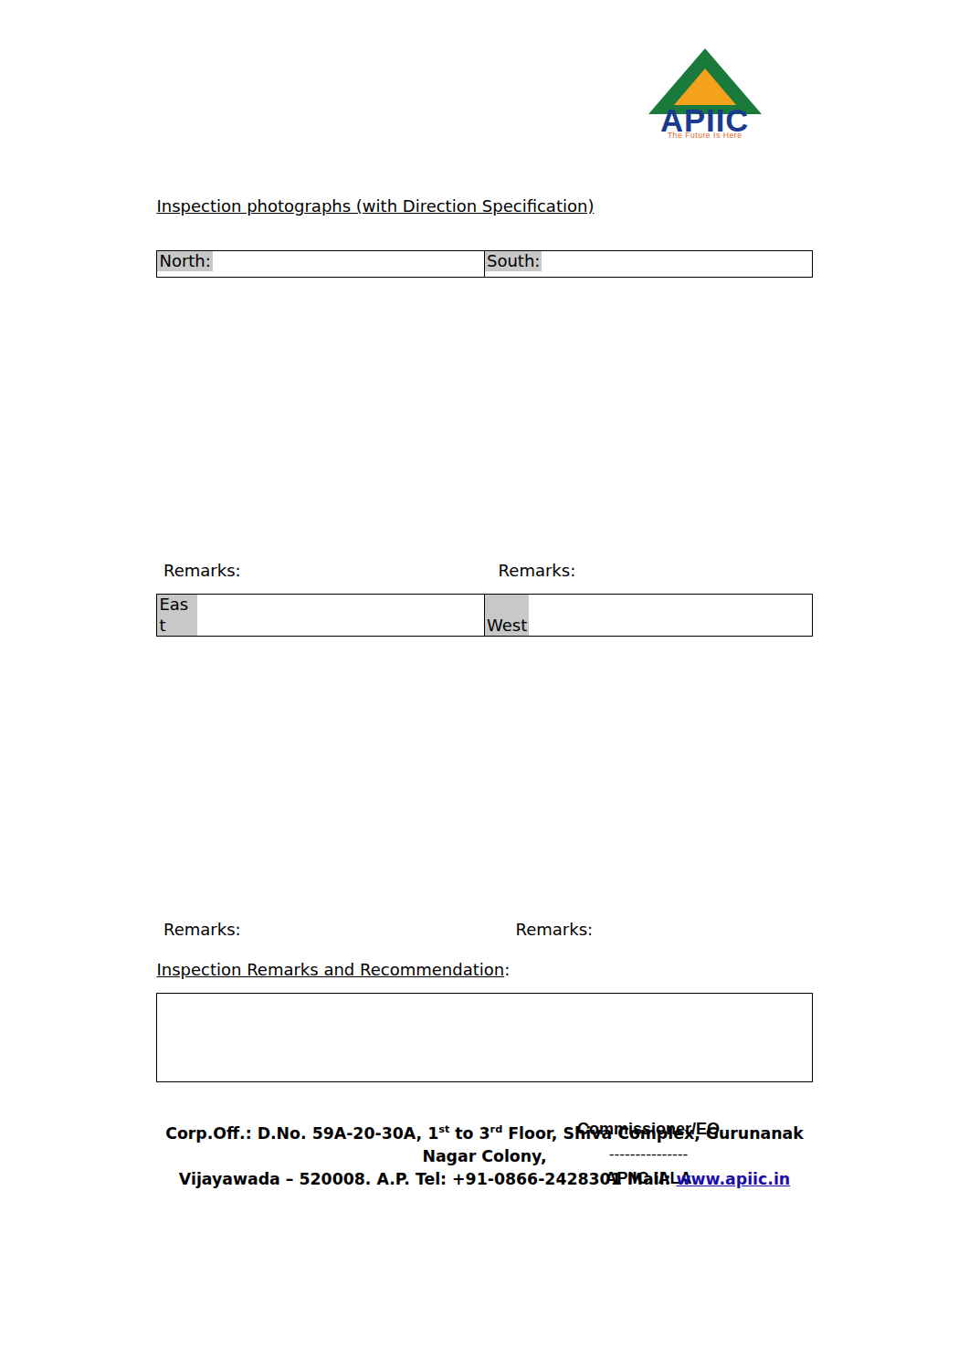APIIC The Future Is Here
Inspection photographs (with Direction Specification)
| North: | South: |
Remarks:
Remarks:
| Eas t | West |
Remarks:
Remarks:
Inspection Remarks and Recommendation:
Commissioner/EO
---------------
APIIC IALA
Corp.Off.: D.No. 59A-20-30A, 1st to 3rd Floor, Shiva Complex, Gurunanak Nagar Colony,
Vijayawada – 520008. A.P. Tel: +91-0866-2428301 Mail: www.apiic.in